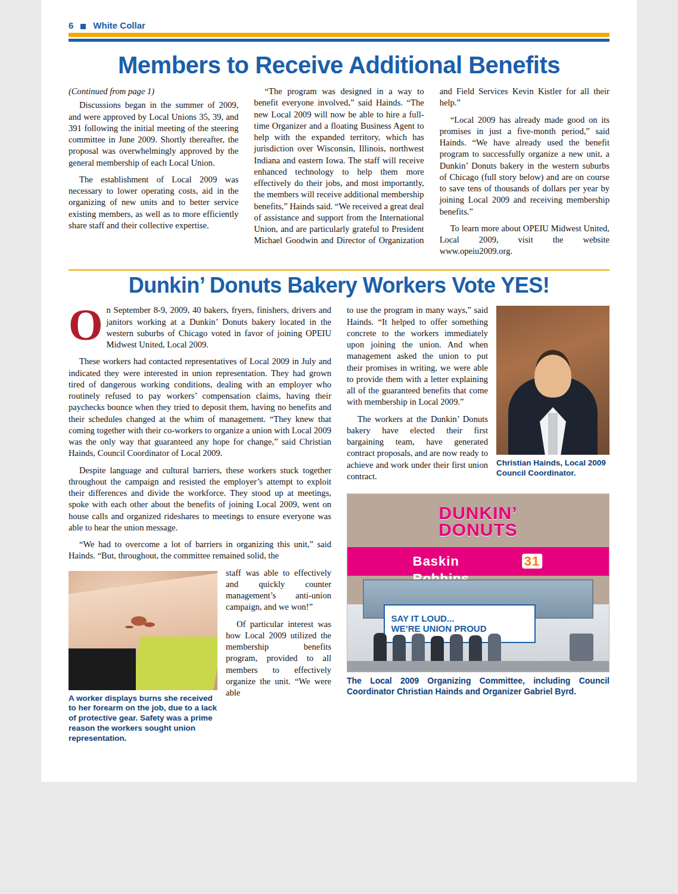6 White Collar
Members to Receive Additional Benefits
(Continued from page 1)
Discussions began in the summer of 2009, and were approved by Local Unions 35, 39, and 391 following the initial meeting of the steering committee in June 2009. Shortly thereafter, the proposal was overwhelmingly approved by the general membership of each Local Union.
The establishment of Local 2009 was necessary to lower operating costs, aid in the organizing of new units and to better service existing members, as well as to more efficiently share staff and their collective expertise.
“The program was designed in a way to benefit everyone involved,” said Hainds. “The new Local 2009 will now be able to hire a full-time Organizer and a floating Business Agent to help with the expanded territory, which has jurisdiction over Wisconsin, Illinois, northwest Indiana and eastern Iowa. The staff will receive enhanced technology to help them more effectively do their jobs, and most importantly, the members will receive additional membership benefits,” Hainds said. “We received a great deal of assistance and support from the International Union, and are particularly grateful to President Michael Goodwin and Director of Organization and Field Services Kevin Kistler for all their help.”
“Local 2009 has already made good on its promises in just a five-month period,” said Hainds. “We have already used the benefit program to successfully organize a new unit, a Dunkin’ Donuts bakery in the western suburbs of Chicago (full story below) and are on course to save tens of thousands of dollars per year by joining Local 2009 and receiving membership benefits.”
To learn more about OPEIU Midwest United, Local 2009, visit the website www.opeiu2009.org.
Dunkin’ Donuts Bakery Workers Vote YES!
On September 8-9, 2009, 40 bakers, fryers, finishers, drivers and janitors working at a Dunkin’ Donuts bakery located in the western suburbs of Chicago voted in favor of joining OPEIU Midwest United, Local 2009.
These workers had contacted representatives of Local 2009 in July and indicated they were interested in union representation. They had grown tired of dangerous working conditions, dealing with an employer who routinely refused to pay workers’ compensation claims, having their paychecks bounce when they tried to deposit them, having no benefits and their schedules changed at the whim of management. “They knew that coming together with their co-workers to organize a union with Local 2009 was the only way that guaranteed any hope for change,” said Christian Hainds, Council Coordinator of Local 2009.
Despite language and cultural barriers, these workers stuck together throughout the campaign and resisted the employer’s attempt to exploit their differences and divide the workforce. They stood up at meetings, spoke with each other about the benefits of joining Local 2009, went on house calls and organized rideshares to meetings to ensure everyone was able to hear the union message.
“We had to overcome a lot of barriers in organizing this unit,” said Hainds. “But, throughout, the committee remained solid, the
A worker displays burns she received to her forearm on the job, due to a lack of protective gear. Safety was a prime reason the workers sought union representation.
staff was able to effectively and quickly counter management’s anti-union campaign, and we won!”
Of particular interest was how Local 2009 utilized the membership benefits program, provided to all members to effectively organize the unit. “We were able
Christian Hainds, Local 2009 Council Coordinator.
to use the program in many ways,” said Hainds. “It helped to offer something concrete to the workers immediately upon joining the union. And when management asked the union to put their promises in writing, we were able to provide them with a letter explaining all of the guaranteed benefits that come with membership in Local 2009.”
The workers at the Dunkin’ Donuts bakery have elected their first bargaining team, have generated contract proposals, and are now ready to achieve and work under their first union contract.
DUNKIN’DONUTS
Baskin 31 Robbins
SAY IT LOUD... WE’RE UNION PROUD
The Local 2009 Organizing Committee, including Council Coordinator Christian Hainds and Organizer Gabriel Byrd.